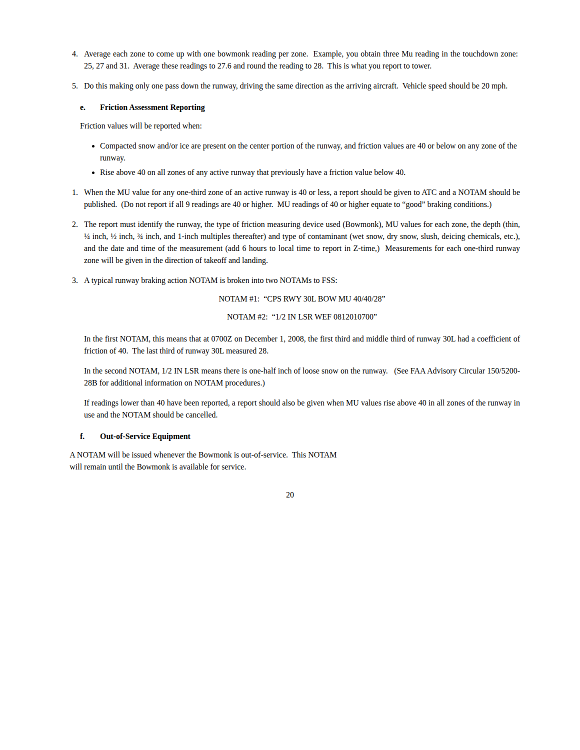Average each zone to come up with one bowmonk reading per zone. Example, you obtain three Mu reading in the touchdown zone: 25, 27 and 31. Average these readings to 27.6 and round the reading to 28. This is what you report to tower.
Do this making only one pass down the runway, driving the same direction as the arriving aircraft. Vehicle speed should be 20 mph.
e. Friction Assessment Reporting
Friction values will be reported when:
Compacted snow and/or ice are present on the center portion of the runway, and friction values are 40 or below on any zone of the runway.
Rise above 40 on all zones of any active runway that previously have a friction value below 40.
When the MU value for any one-third zone of an active runway is 40 or less, a report should be given to ATC and a NOTAM should be published. (Do not report if all 9 readings are 40 or higher. MU readings of 40 or higher equate to “good” braking conditions.)
The report must identify the runway, the type of friction measuring device used (Bowmonk), MU values for each zone, the depth (thin, ¼ inch, ½ inch, ¾ inch, and 1-inch multiples thereafter) and type of contaminant (wet snow, dry snow, slush, deicing chemicals, etc.), and the date and time of the measurement (add 6 hours to local time to report in Z-time,) Measurements for each one-third runway zone will be given in the direction of takeoff and landing.
A typical runway braking action NOTAM is broken into two NOTAMs to FSS:
NOTAM #1: “CPS RWY 30L BOW MU 40/40/28”
NOTAM #2: “1/2 IN LSR WEF 0812010700”
In the first NOTAM, this means that at 0700Z on December 1, 2008, the first third and middle third of runway 30L had a coefficient of friction of 40. The last third of runway 30L measured 28.
In the second NOTAM, 1/2 IN LSR means there is one-half inch of loose snow on the runway. (See FAA Advisory Circular 150/5200-28B for additional information on NOTAM procedures.)
If readings lower than 40 have been reported, a report should also be given when MU values rise above 40 in all zones of the runway in use and the NOTAM should be cancelled.
f. Out-of-Service Equipment
A NOTAM will be issued whenever the Bowmonk is out-of-service. This NOTAM
will remain until the Bowmonk is available for service.
20